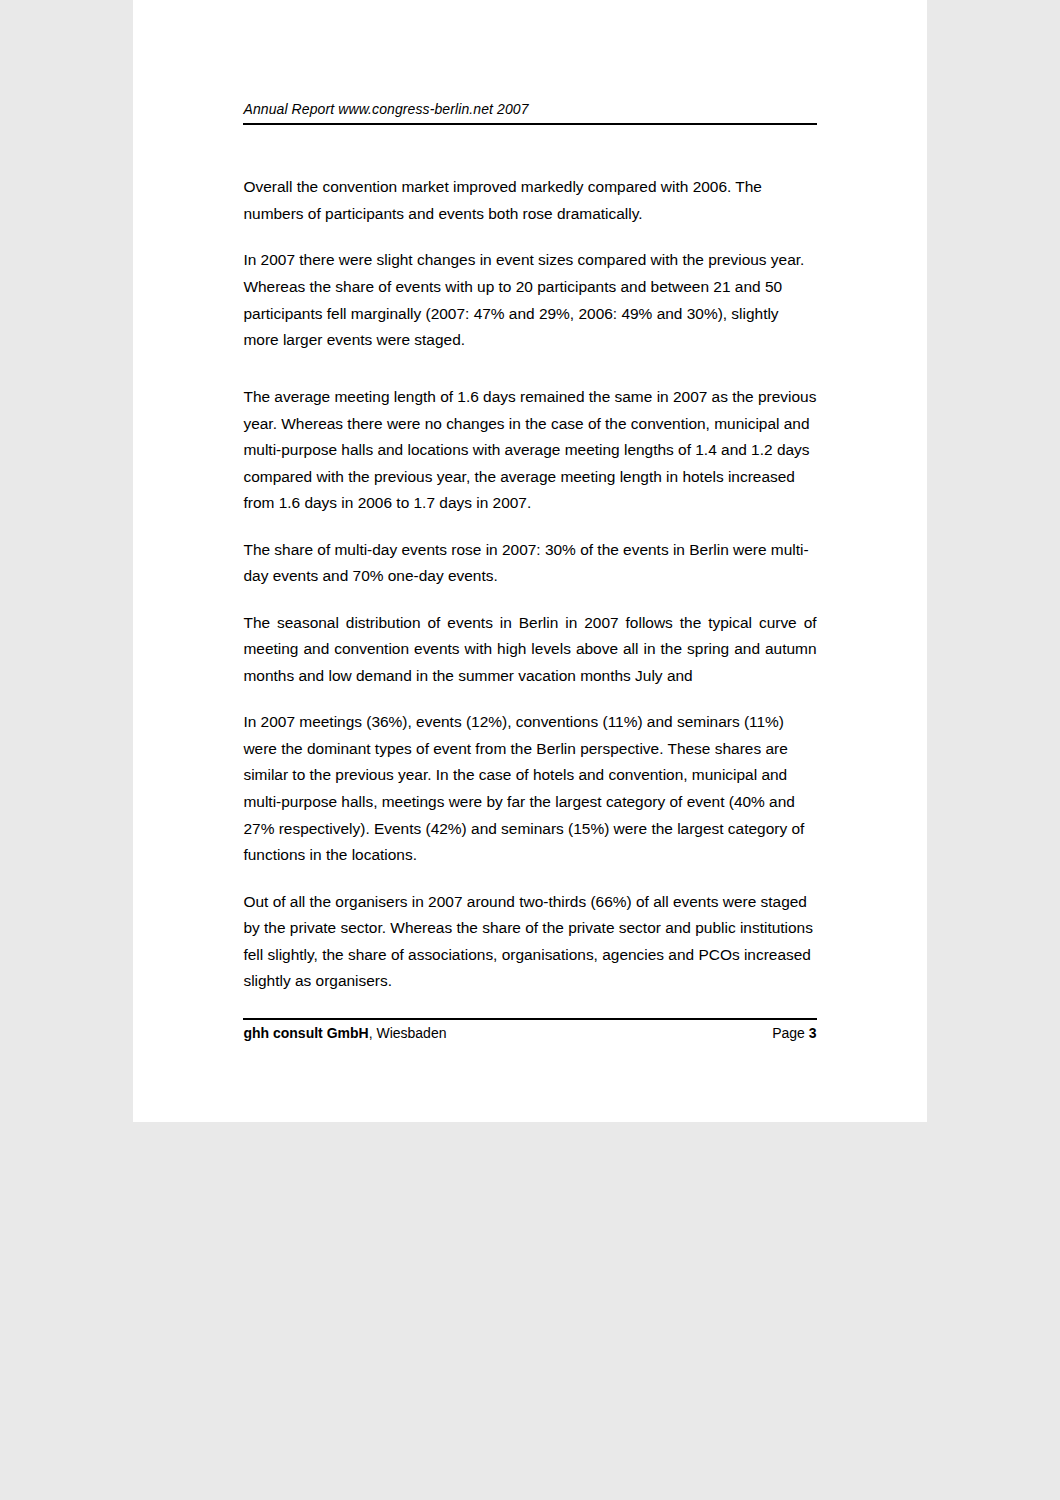Annual Report www.congress-berlin.net 2007
Overall the convention market improved markedly compared with 2006. The numbers of participants and events both rose dramatically.
In 2007 there were slight changes in event sizes compared with the previous year. Whereas the share of events with up to 20 participants and between 21 and 50 participants fell marginally (2007: 47% and 29%, 2006: 49% and 30%), slightly more larger events were staged.
The average meeting length of 1.6 days remained the same in 2007 as the previous year. Whereas there were no changes in the case of the convention, municipal and multi-purpose halls and locations with average meeting lengths of 1.4 and 1.2 days compared with the previous year, the average meeting length in hotels increased from 1.6 days in 2006 to 1.7 days in 2007.
The share of multi-day events rose in 2007: 30% of the events in Berlin were multi-day events and 70% one-day events.
The seasonal distribution of events in Berlin in 2007 follows the typical curve of meeting and convention events with high levels above all in the spring and autumn months and low demand in the summer vacation months July and
In 2007 meetings (36%), events (12%), conventions (11%) and seminars (11%) were the dominant types of event from the Berlin perspective. These shares are similar to the previous year. In the case of hotels and convention, municipal and multi-purpose halls, meetings were by far the largest category of event (40% and 27% respectively). Events (42%) and seminars (15%) were the largest category of functions in the locations.
Out of all the organisers in 2007 around two-thirds (66%) of all events were staged by the private sector. Whereas the share of the private sector and public institutions fell slightly, the share of associations, organisations, agencies and PCOs increased slightly as organisers.
ghh consult GmbH, Wiesbaden
Page 3